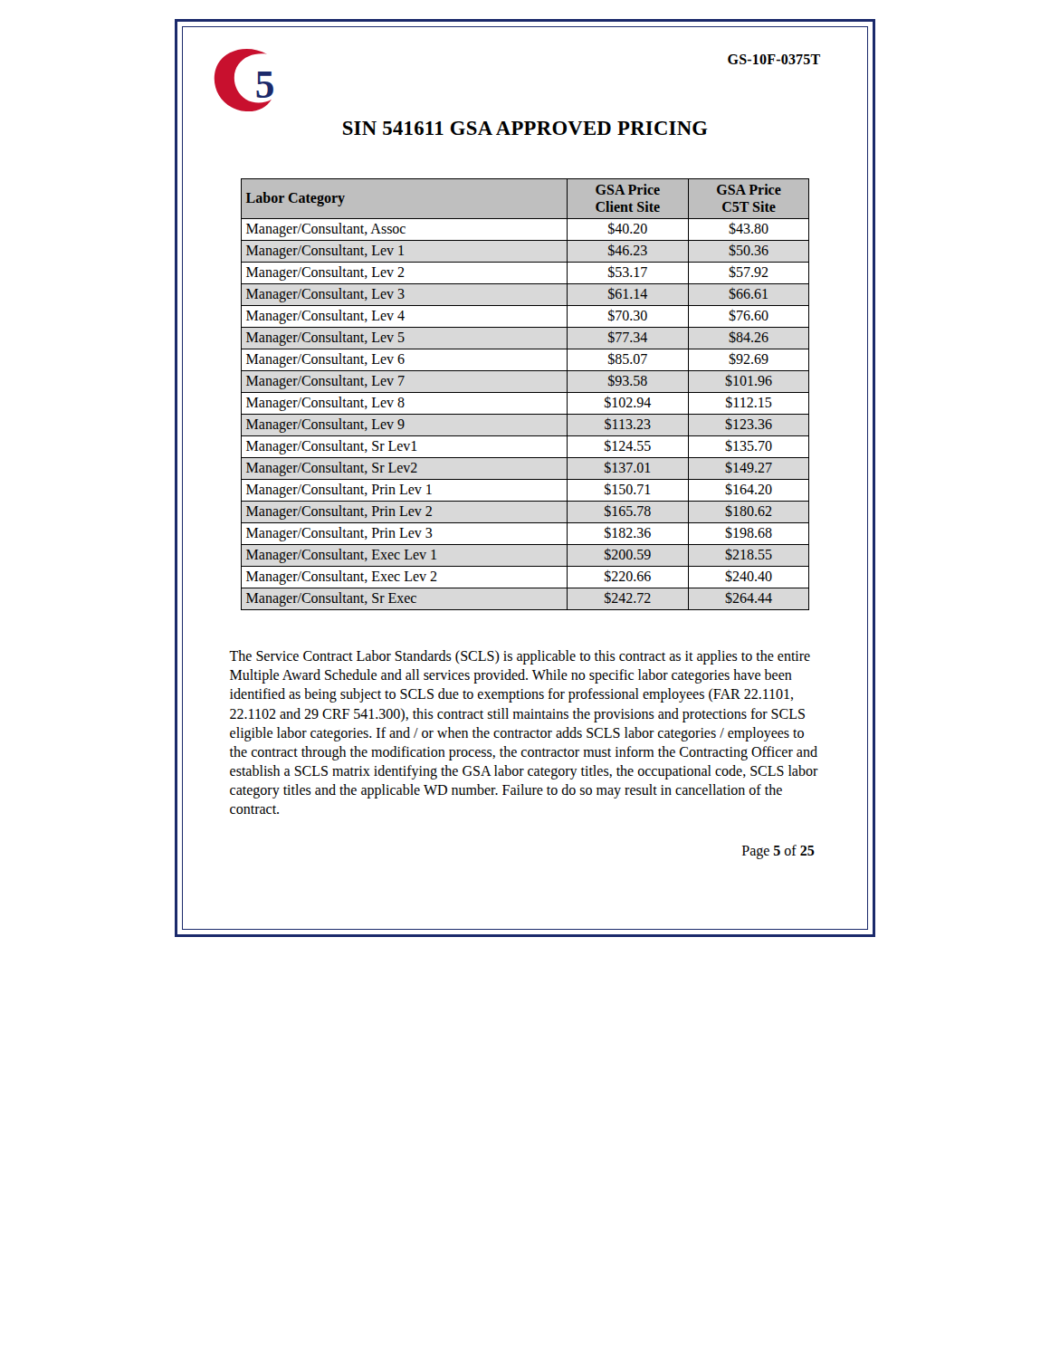5
GS-10F-0375T
SIN 541611 GSA APPROVED PRICING
| Labor Category | GSA Price Client Site | GSA Price C5T Site |
| --- | --- | --- |
| Manager/Consultant, Assoc | $40.20 | $43.80 |
| Manager/Consultant, Lev 1 | $46.23 | $50.36 |
| Manager/Consultant, Lev 2 | $53.17 | $57.92 |
| Manager/Consultant, Lev 3 | $61.14 | $66.61 |
| Manager/Consultant, Lev 4 | $70.30 | $76.60 |
| Manager/Consultant, Lev 5 | $77.34 | $84.26 |
| Manager/Consultant, Lev 6 | $85.07 | $92.69 |
| Manager/Consultant, Lev 7 | $93.58 | $101.96 |
| Manager/Consultant, Lev 8 | $102.94 | $112.15 |
| Manager/Consultant, Lev 9 | $113.23 | $123.36 |
| Manager/Consultant, Sr Lev1 | $124.55 | $135.70 |
| Manager/Consultant, Sr Lev2 | $137.01 | $149.27 |
| Manager/Consultant, Prin Lev 1 | $150.71 | $164.20 |
| Manager/Consultant, Prin Lev 2 | $165.78 | $180.62 |
| Manager/Consultant, Prin Lev 3 | $182.36 | $198.68 |
| Manager/Consultant, Exec Lev 1 | $200.59 | $218.55 |
| Manager/Consultant, Exec Lev 2 | $220.66 | $240.40 |
| Manager/Consultant, Sr Exec | $242.72 | $264.44 |
The Service Contract Labor Standards (SCLS) is applicable to this contract as it applies to the entire Multiple Award Schedule and all services provided. While no specific labor categories have been identified as being subject to SCLS due to exemptions for professional employees (FAR 22.1101, 22.1102 and 29 CRF 541.300), this contract still maintains the provisions and protections for SCLS eligible labor categories. If and / or when the contractor adds SCLS labor categories / employees to the contract through the modification process, the contractor must inform the Contracting Officer and establish a SCLS matrix identifying the GSA labor category titles, the occupational code, SCLS labor category titles and the applicable WD number. Failure to do so may result in cancellation of the contract.
Page 5 of 25